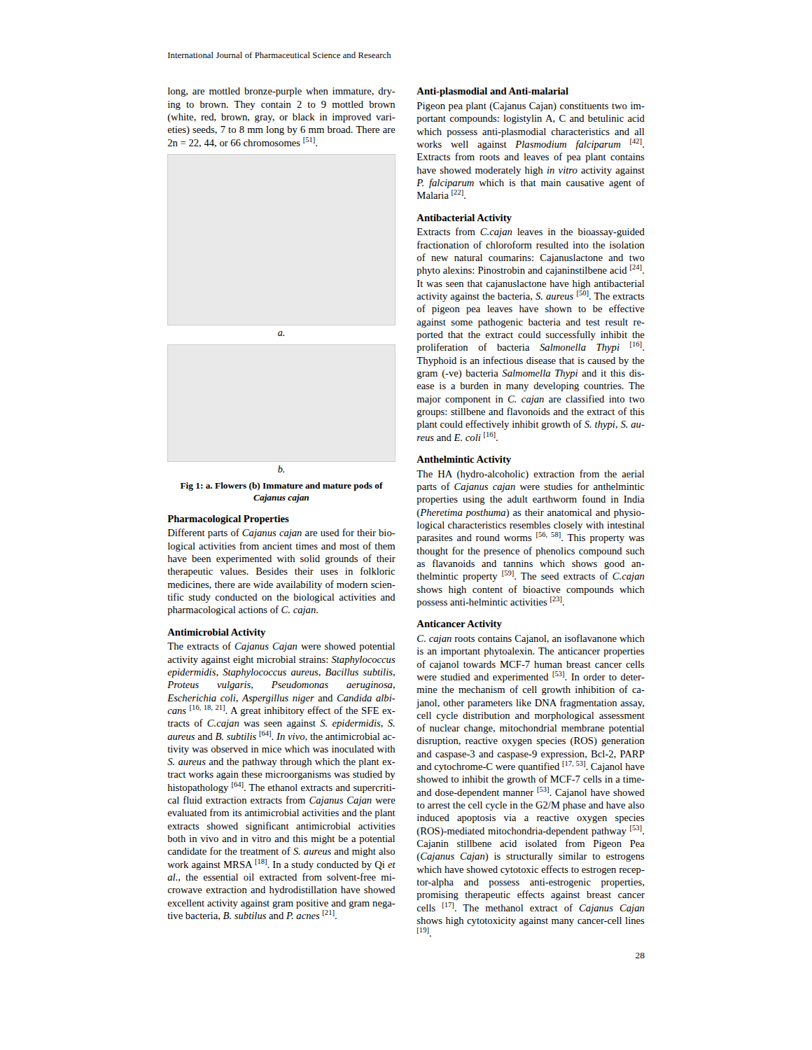International Journal of Pharmaceutical Science and Research
long, are mottled bronze-purple when immature, drying to brown. They contain 2 to 9 mottled brown (white, red, brown, gray, or black in improved varieties) seeds, 7 to 8 mm long by 6 mm broad. There are 2n = 22, 44, or 66 chromosomes [51].
a.
b.
Fig 1: a. Flowers (b) Immature and mature pods of Cajanus cajan
Pharmacological Properties
Different parts of Cajanus cajan are used for their biological activities from ancient times and most of them have been experimented with solid grounds of their therapeutic values. Besides their uses in folkloric medicines, there are wide availability of modern scientific study conducted on the biological activities and pharmacological actions of C. cajan.
Antimicrobial Activity
The extracts of Cajanus Cajan were showed potential activity against eight microbial strains: Staphylococcus epidermidis, Staphylococcus aureus, Bacillus subtilis, Proteus vulgaris, Pseudomonas aeruginosa, Escherichia coli, Aspergillus niger and Candida albicans [16, 18, 21]. A great inhibitory effect of the SFE extracts of C.cajan was seen against S. epidermidis, S. aureus and B. subtilis [64]. In vivo, the antimicrobial activity was observed in mice which was inoculated with S. aureus and the pathway through which the plant extract works again these microorganisms was studied by histopathology [64]. The ethanol extracts and supercritical fluid extraction extracts from Cajanus Cajan were evaluated from its antimicrobial activities and the plant extracts showed significant antimicrobial activities both in vivo and in vitro and this might be a potential candidate for the treatment of S. aureus and might also work against MRSA [18]. In a study conducted by Qi et al., the essential oil extracted from solvent-free microwave extraction and hydrodistillation have showed excellent activity against gram positive and gram negative bacteria, B. subtilus and P. acnes [21].
Anti-plasmodial and Anti-malarial
Pigeon pea plant (Cajanus Cajan) constituents two important compounds: logistylin A, C and betulinic acid which possess anti-plasmodial characteristics and all works well against Plasmodium falciparum [42]. Extracts from roots and leaves of pea plant contains have showed moderately high in vitro activity against P. falciparum which is that main causative agent of Malaria [22].
Antibacterial Activity
Extracts from C.cajan leaves in the bioassay-guided fractionation of chloroform resulted into the isolation of new natural coumarins: Cajanuslactone and two phyto alexins: Pinostrobin and cajaninstilbene acid [24]. It was seen that cajanuslactone have high antibacterial activity against the bacteria, S. aureus [50]. The extracts of pigeon pea leaves have shown to be effective against some pathogenic bacteria and test result reported that the extract could successfully inhibit the proliferation of bacteria Salmonella Thypi [16]. Thyphoid is an infectious disease that is caused by the gram (-ve) bacteria Salmomella Thypi and it this disease is a burden in many developing countries. The major component in C. cajan are classified into two groups: stillbene and flavonoids and the extract of this plant could effectively inhibit growth of S. thypi, S. aureus and E. coli [16].
Anthelmintic Activity
The HA (hydro-alcoholic) extraction from the aerial parts of Cajanus cajan were studies for anthelmintic properties using the adult earthworm found in India (Pheretima posthuma) as their anatomical and physiological characteristics resembles closely with intestinal parasites and round worms [56, 58]. This property was thought for the presence of phenolics compound such as flavanoids and tannins which shows good anthelmintic property [59]. The seed extracts of C.cajan shows high content of bioactive compounds which possess anti-helmintic activities [23].
Anticancer Activity
C. cajan roots contains Cajanol, an isoflavanone which is an important phytoalexin. The anticancer properties of cajanol towards MCF-7 human breast cancer cells were studied and experimented [53]. In order to determine the mechanism of cell growth inhibition of cajanol, other parameters like DNA fragmentation assay, cell cycle distribution and morphological assessment of nuclear change, mitochondrial membrane potential disruption, reactive oxygen species (ROS) generation and caspase-3 and caspase-9 expression, Bcl-2, PARP and cytochrome-C were quantified [17, 53]. Cajanol have showed to inhibit the growth of MCF-7 cells in a time- and dose-dependent manner [53]. Cajanol have showed to arrest the cell cycle in the G2/M phase and have also induced apoptosis via a reactive oxygen species (ROS)-mediated mitochondria-dependent pathway [53]. Cajanin stillbene acid isolated from Pigeon Pea (Cajanus Cajan) is structurally similar to estrogens which have showed cytotoxic effects to estrogen receptor-alpha and possess anti-estrogenic properties, promising therapeutic effects against breast cancer cells [17]. The methanol extract of Cajanus Cajan shows high cytotoxicity against many cancer-cell lines [19].
28